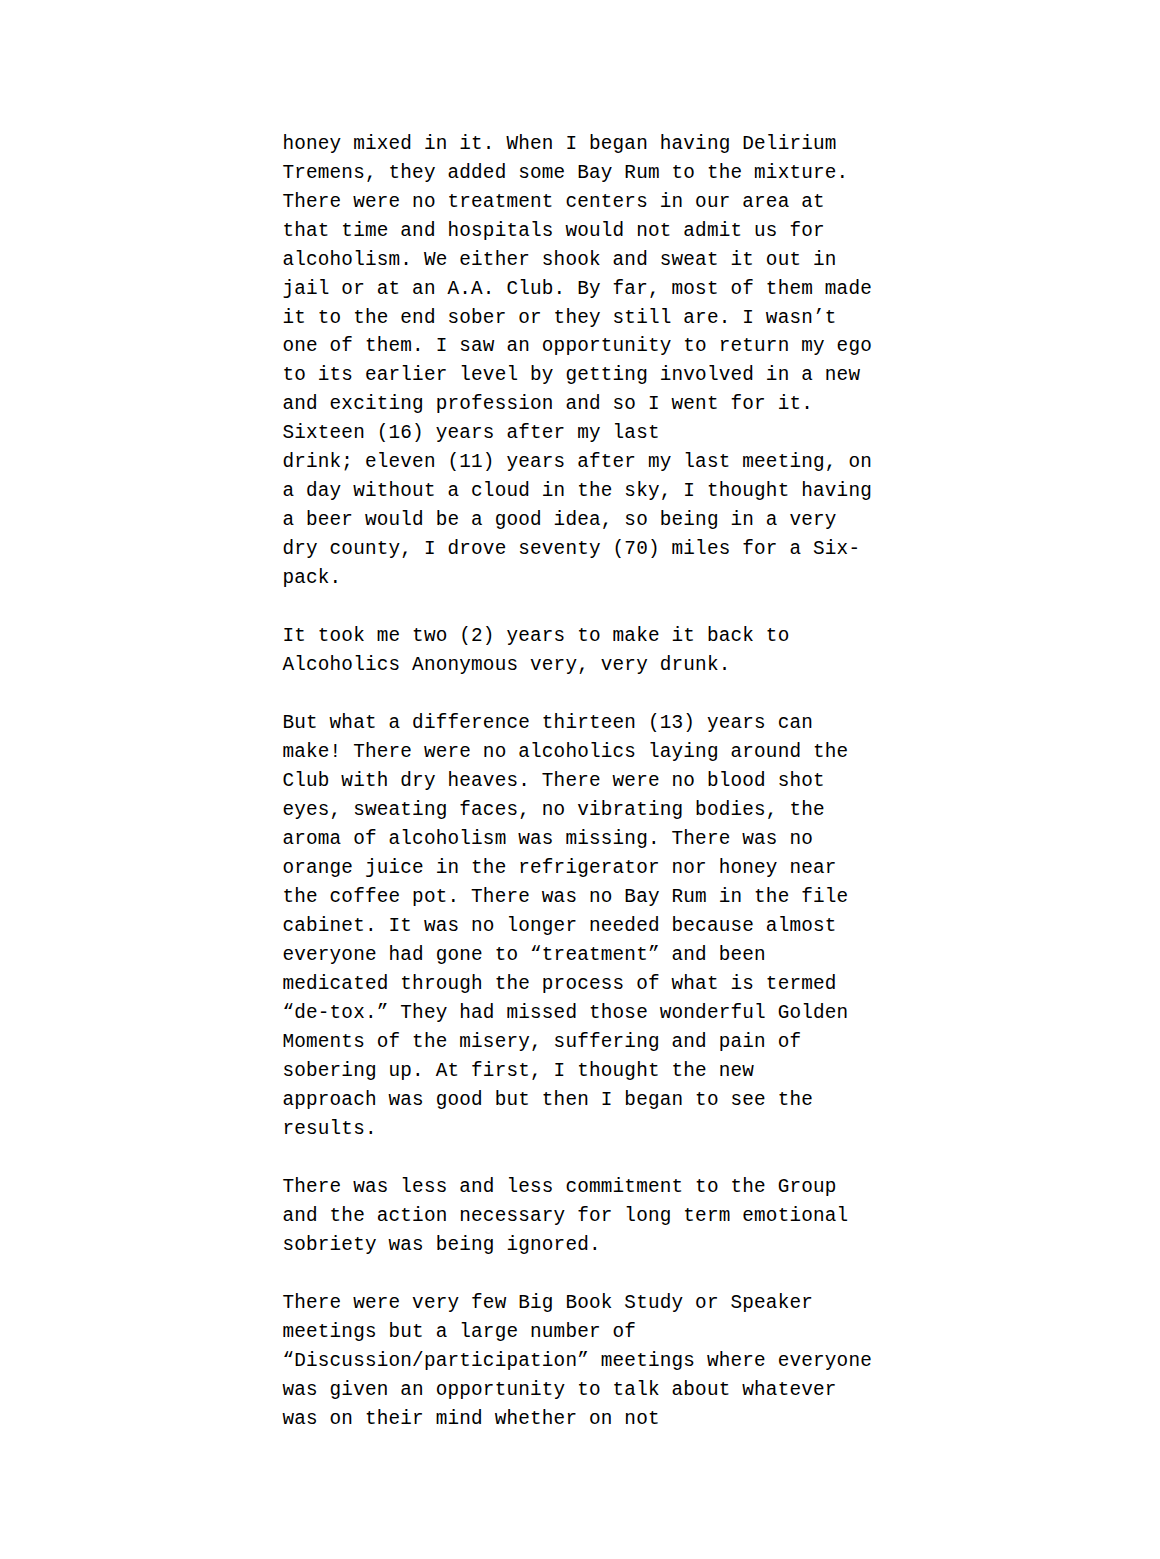honey mixed in it. When I began having Delirium Tremens, they added some Bay Rum to the mixture. There were no treatment centers in our area at that time and hospitals would not admit us for alcoholism. We either shook and sweat it out in jail or at an A.A. Club. By far, most of them made it to the end sober or they still are. I wasn’t one of them. I saw an opportunity to return my ego to its earlier level by getting involved in a new and exciting profession and so I went for it. Sixteen (16) years after my last
drink; eleven (11) years after my last meeting, on a day without a cloud in the sky, I thought having a beer would be a good idea, so being in a very dry county, I drove seventy (70) miles for a Six-pack.
It took me two (2) years to make it back to Alcoholics Anonymous very, very drunk.
But what a difference thirteen (13) years can make! There were no alcoholics laying around the Club with dry heaves. There were no blood shot eyes, sweating faces, no vibrating bodies, the aroma of alcoholism was missing. There was no orange juice in the refrigerator nor honey near the coffee pot. There was no Bay Rum in the file cabinet. It was no longer needed because almost everyone had gone to “treatment” and been medicated through the process of what is termed “de-tox.” They had missed those wonderful Golden Moments of the misery, suffering and pain of sobering up. At first, I thought the new
approach was good but then I began to see the results.
There was less and less commitment to the Group and the action necessary for long term emotional sobriety was being ignored.
There were very few Big Book Study or Speaker meetings but a large number of “Discussion/participation” meetings where everyone was given an opportunity to talk about whatever was on their mind whether on not